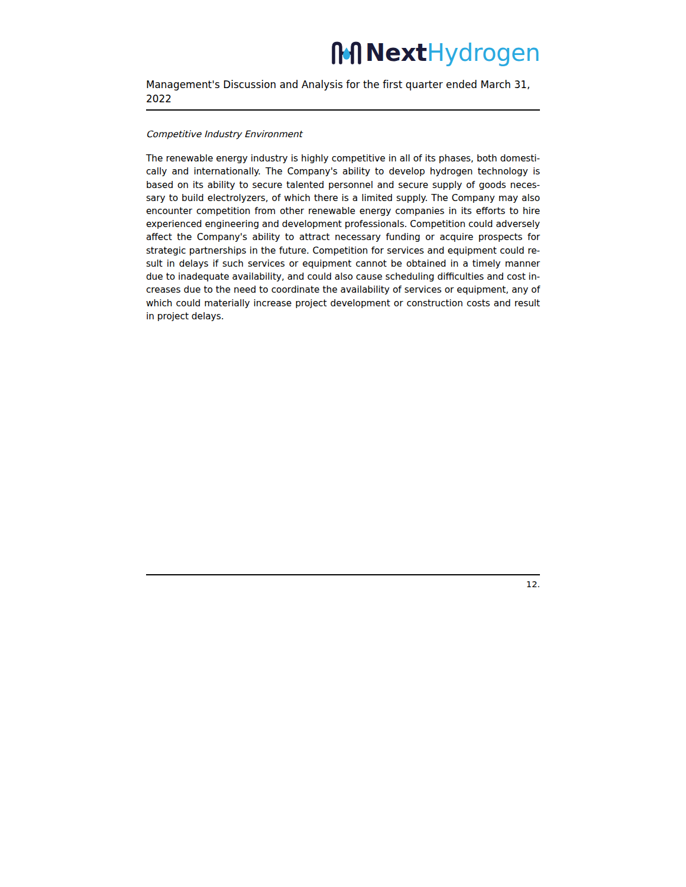Next Hydrogen
Management's Discussion and Analysis for the first quarter ended March 31, 2022
Competitive Industry Environment
The renewable energy industry is highly competitive in all of its phases, both domestically and internationally. The Company's ability to develop hydrogen technology is based on its ability to secure talented personnel and secure supply of goods necessary to build electrolyzers, of which there is a limited supply. The Company may also encounter competition from other renewable energy companies in its efforts to hire experienced engineering and development professionals. Competition could adversely affect the Company's ability to attract necessary funding or acquire prospects for strategic partnerships in the future. Competition for services and equipment could result in delays if such services or equipment cannot be obtained in a timely manner due to inadequate availability, and could also cause scheduling difficulties and cost increases due to the need to coordinate the availability of services or equipment, any of which could materially increase project development or construction costs and result in project delays.
12.